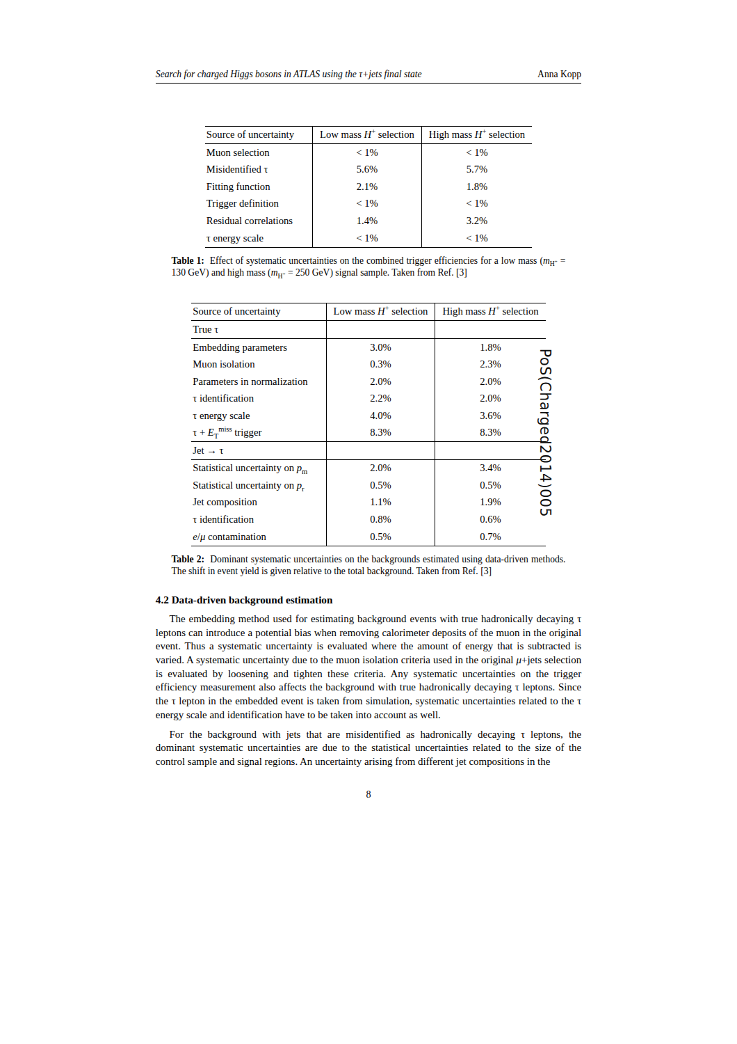PoS(Charged2014)005
Search for charged Higgs bosons in ATLAS using the τ+jets final state
Anna Kopp
| Source of uncertainty | Low mass H + selection | High mass H + selection |
| --- | --- | --- |
| Muon selection | < 1% | < 1% |
| Misidentified τ | 5.6% | 5.7% |
| Fitting function | 2.1% | 1.8% |
| Trigger definition | < 1% | < 1% |
| Residual correlations | 1.4% | 3.2% |
| τ energy scale | < 1% | < 1% |
Table 1: Effect of systematic uncertainties on the combined trigger efficiencies for a low mass (mH+ = 130 GeV) and high mass (mH+ = 250 GeV) signal sample. Taken from Ref. [3]
| Source of uncertainty | Low mass H + selection | High mass H + selection |
| --- | --- | --- |
| True τ | | |
| Embedding parameters | 3.0% | 1.8% |
| Muon isolation | 0.3% | 2.3% |
| Parameters in normalization | 2.0% | 2.0% |
| τ identification | 2.2% | 2.0% |
| τ energy scale | 4.0% | 3.6% |
| τ + E T miss trigger | 8.3% | 8.3% |
| Jet → τ | | |
| Statistical uncertainty on p m | 2.0% | 3.4% |
| Statistical uncertainty on p r | 0.5% | 0.5% |
| Jet composition | 1.1% | 1.9% |
| τ identification | 0.8% | 0.6% |
| e / μ contamination | 0.5% | 0.7% |
Table 2: Dominant systematic uncertainties on the backgrounds estimated using data-driven methods. The shift in event yield is given relative to the total background. Taken from Ref. [3]
4.2 Data-driven background estimation
The embedding method used for estimating background events with true hadronically decaying τ leptons can introduce a potential bias when removing calorimeter deposits of the muon in the original event. Thus a systematic uncertainty is evaluated where the amount of energy that is subtracted is varied. A systematic uncertainty due to the muon isolation criteria used in the original μ+jets selection is evaluated by loosening and tighten these criteria. Any systematic uncertainties on the trigger efficiency measurement also affects the background with true hadronically decaying τ leptons. Since the τ lepton in the embedded event is taken from simulation, systematic uncertainties related to the τ energy scale and identification have to be taken into account as well.
For the background with jets that are misidentified as hadronically decaying τ leptons, the dominant systematic uncertainties are due to the statistical uncertainties related to the size of the control sample and signal regions. An uncertainty arising from different jet compositions in the
8